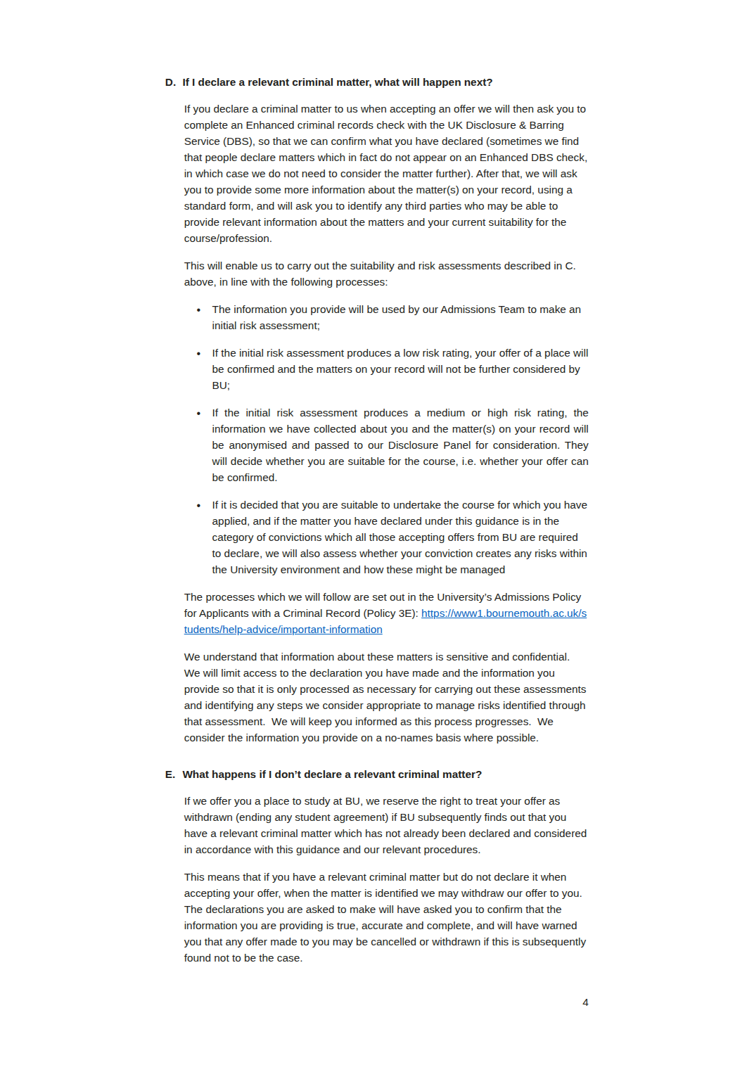D. If I declare a relevant criminal matter, what will happen next?
If you declare a criminal matter to us when accepting an offer we will then ask you to complete an Enhanced criminal records check with the UK Disclosure & Barring Service (DBS), so that we can confirm what you have declared (sometimes we find that people declare matters which in fact do not appear on an Enhanced DBS check, in which case we do not need to consider the matter further). After that, we will ask you to provide some more information about the matter(s) on your record, using a standard form, and will ask you to identify any third parties who may be able to provide relevant information about the matters and your current suitability for the course/profession.
This will enable us to carry out the suitability and risk assessments described in C. above, in line with the following processes:
The information you provide will be used by our Admissions Team to make an initial risk assessment;
If the initial risk assessment produces a low risk rating, your offer of a place will be confirmed and the matters on your record will not be further considered by BU;
If the initial risk assessment produces a medium or high risk rating, the information we have collected about you and the matter(s) on your record will be anonymised and passed to our Disclosure Panel for consideration. They will decide whether you are suitable for the course, i.e. whether your offer can be confirmed.
If it is decided that you are suitable to undertake the course for which you have applied, and if the matter you have declared under this guidance is in the category of convictions which all those accepting offers from BU are required to declare, we will also assess whether your conviction creates any risks within the University environment and how these might be managed
The processes which we will follow are set out in the University’s Admissions Policy for Applicants with a Criminal Record (Policy 3E): https://www1.bournemouth.ac.uk/students/help-advice/important-information
We understand that information about these matters is sensitive and confidential. We will limit access to the declaration you have made and the information you provide so that it is only processed as necessary for carrying out these assessments and identifying any steps we consider appropriate to manage risks identified through that assessment. We will keep you informed as this process progresses. We consider the information you provide on a no-names basis where possible.
E. What happens if I don’t declare a relevant criminal matter?
If we offer you a place to study at BU, we reserve the right to treat your offer as withdrawn (ending any student agreement) if BU subsequently finds out that you have a relevant criminal matter which has not already been declared and considered in accordance with this guidance and our relevant procedures.
This means that if you have a relevant criminal matter but do not declare it when accepting your offer, when the matter is identified we may withdraw our offer to you. The declarations you are asked to make will have asked you to confirm that the information you are providing is true, accurate and complete, and will have warned you that any offer made to you may be cancelled or withdrawn if this is subsequently found not to be the case.
4